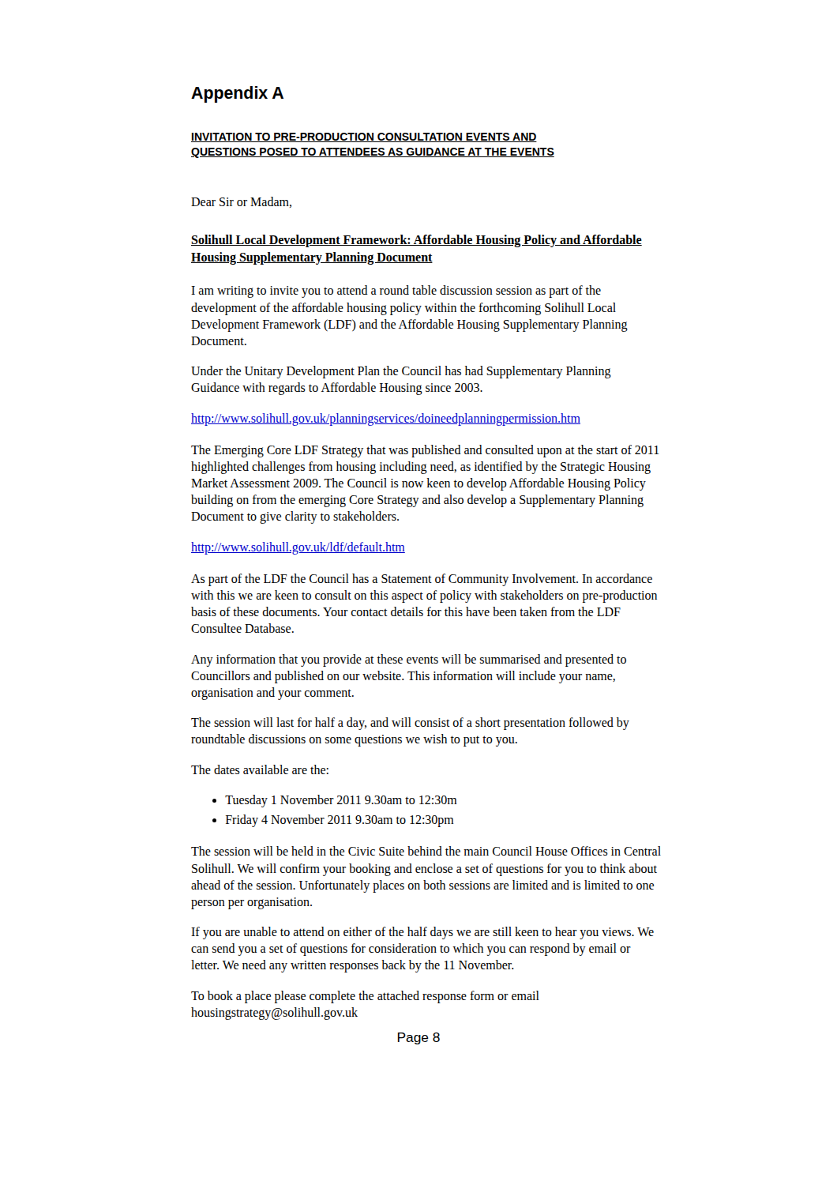Appendix A
INVITATION TO PRE-PRODUCTION CONSULTATION EVENTS AND
QUESTIONS POSED TO ATTENDEES AS GUIDANCE AT THE EVENTS
Dear Sir or Madam,
Solihull Local Development Framework: Affordable Housing Policy and Affordable Housing Supplementary Planning Document
I am writing to invite you to attend a round table discussion session as part of the development of the affordable housing policy within the forthcoming Solihull Local Development Framework (LDF) and the Affordable Housing Supplementary Planning Document.
Under the Unitary Development Plan the Council has had Supplementary Planning Guidance with regards to Affordable Housing since 2003.
http://www.solihull.gov.uk/planningservices/doineedplanningpermission.htm
The Emerging Core LDF Strategy that was published and consulted upon at the start of 2011 highlighted challenges from housing including need, as identified by the Strategic Housing Market Assessment 2009. The Council is now keen to develop Affordable Housing Policy building on from the emerging Core Strategy and also develop a Supplementary Planning Document to give clarity to stakeholders.
http://www.solihull.gov.uk/ldf/default.htm
As part of the LDF the Council has a Statement of Community Involvement. In accordance with this we are keen to consult on this aspect of policy with stakeholders on pre-production basis of these documents. Your contact details for this have been taken from the LDF Consultee Database.
Any information that you provide at these events will be summarised and presented to Councillors and published on our website. This information will include your name, organisation and your comment.
The session will last for half a day, and will consist of a short presentation followed by roundtable discussions on some questions we wish to put to you.
The dates available are the:
Tuesday 1 November 2011 9.30am to 12:30m
Friday 4 November 2011 9.30am to 12:30pm
The session will be held in the Civic Suite behind the main Council House Offices in Central Solihull. We will confirm your booking and enclose a set of questions for you to think about ahead of the session. Unfortunately places on both sessions are limited and is limited to one person per organisation.
If you are unable to attend on either of the half days we are still keen to hear you views. We can send you a set of questions for consideration to which you can respond by email or letter. We need any written responses back by the 11 November.
To book a place please complete the attached response form or email housingstrategy@solihull.gov.uk
Page 8